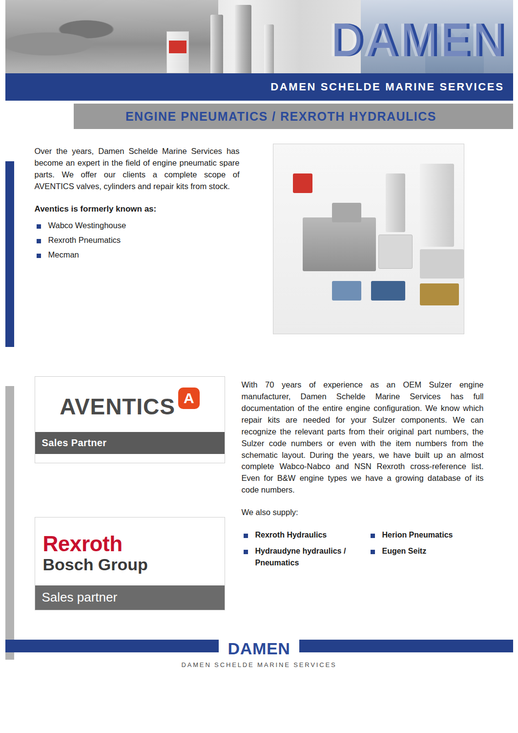DAMEN DAMEN
Damen Schelde Marine Services
Engine Pneumatics / Rexroth Hydraulics
Over the years, Damen Schelde Marine Services has become an expert in the field of engine pneumatic spare parts. We offer our clients a complete scope of AVENTICS valves, cylinders and repair kits from stock.
Aventics is formerly known as:
Wabco Westinghouse
Rexroth Pneumatics
Mecman
AVENTICS A
Sales Partner
Rexroth
Bosch Group
Sales partner
With 70 years of experience as an OEM Sulzer engine manufacturer, Damen Schelde Marine Services has full documentation of the entire engine configuration. We know which repair kits are needed for your Sulzer components. We can recognize the relevant parts from their original part numbers, the Sulzer code numbers or even with the item numbers from the schematic layout. During the years, we have built up an almost complete Wabco-Nabco and NSN Rexroth cross-reference list. Even for B&W engine types we have a growing database of its code numbers.
We also supply:
Rexroth Hydraulics
Herion Pneumatics
Hydraudyne hydraulics / Pneumatics
Eugen Seitz
DAMEN
Damen Schelde Marine Services